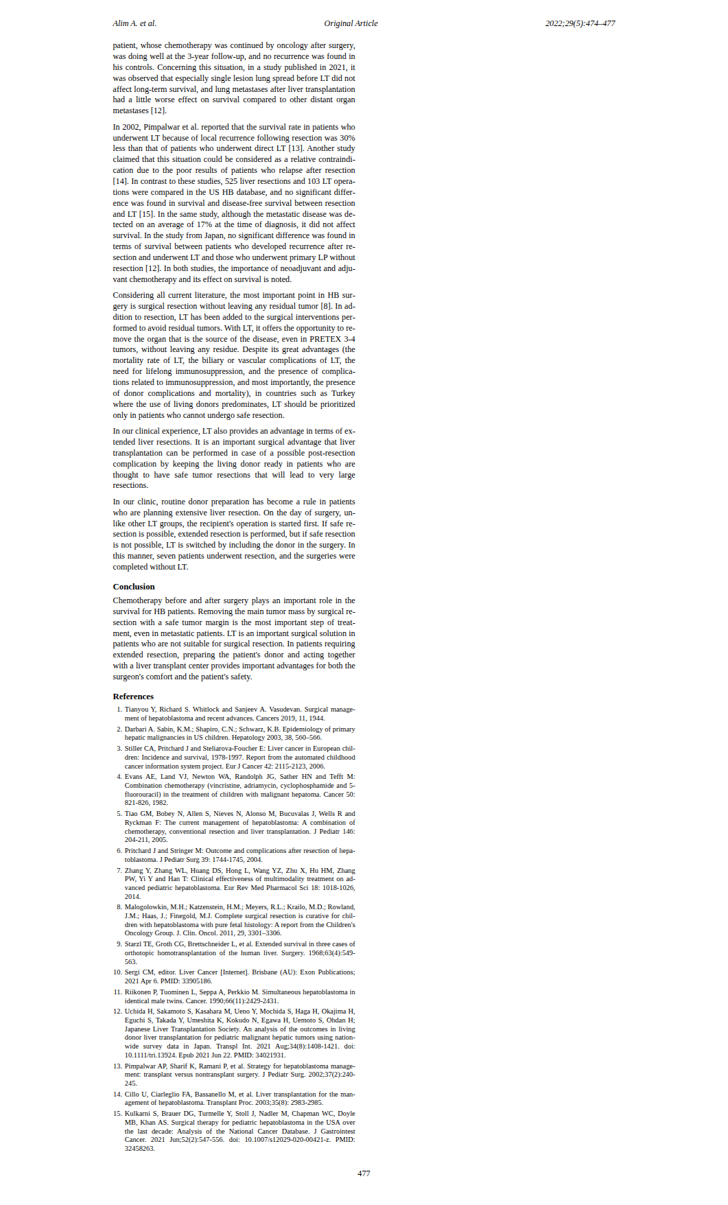Alim A. et al. Original Article 2022;29(5):474–477
patient, whose chemotherapy was continued by oncology after surgery, was doing well at the 3-year follow-up, and no recurrence was found in his controls. Concerning this situation, in a study published in 2021, it was observed that especially single lesion lung spread before LT did not affect long-term survival, and lung metastases after liver transplantation had a little worse effect on survival compared to other distant organ metastases [12].
In 2002, Pimpalwar et al. reported that the survival rate in patients who underwent LT because of local recurrence following resection was 30% less than that of patients who underwent direct LT [13]. Another study claimed that this situation could be considered as a relative contraindication due to the poor results of patients who relapse after resection [14]. In contrast to these studies, 525 liver resections and 103 LT operations were compared in the US HB database, and no significant difference was found in survival and disease-free survival between resection and LT [15]. In the same study, although the metastatic disease was detected on an average of 17% at the time of diagnosis, it did not affect survival. In the study from Japan, no significant difference was found in terms of survival between patients who developed recurrence after resection and underwent LT and those who underwent primary LP without resection [12]. In both studies, the importance of neoadjuvant and adjuvant chemotherapy and its effect on survival is noted.
Considering all current literature, the most important point in HB surgery is surgical resection without leaving any residual tumor [8]. In addition to resection, LT has been added to the surgical interventions performed to avoid residual tumors. With LT, it offers the opportunity to remove the organ that is the source of the disease, even in PRETEX 3-4 tumors, without leaving any residue. Despite its great advantages (the mortality rate of LT, the biliary or vascular complications of LT, the need for lifelong immunosuppression, and the presence of complications related to immunosuppression, and most importantly, the presence of donor complications and mortality), in countries such as Turkey where the use of living donors predominates, LT should be prioritized only in patients who cannot undergo safe resection.
In our clinical experience, LT also provides an advantage in terms of extended liver resections. It is an important surgical advantage that liver transplantation can be performed in case of a possible post-resection complication by keeping the living donor ready in patients who are thought to have safe tumor resections that will lead to very large resections.
In our clinic, routine donor preparation has become a rule in patients who are planning extensive liver resection. On the day of surgery, unlike other LT groups, the recipient's operation is started first. If safe resection is possible, extended resection is performed, but if safe resection is not possible, LT is switched by including the donor in the surgery. In this manner, seven patients underwent resection, and the surgeries were completed without LT.
Conclusion
Chemotherapy before and after surgery plays an important role in the survival for HB patients. Removing the main tumor mass by surgical resection with a safe tumor margin is the most important step of treatment, even in metastatic patients. LT is an important surgical solution in patients who are not suitable for surgical resection. In patients requiring extended resection, preparing the patient's donor and acting together with a liver transplant center provides important advantages for both the surgeon's comfort and the patient's safety.
References
Tianyou Y, Richard S. Whitlock and Sanjeev A. Vasudevan. Surgical management of hepatoblastoma and recent advances. Cancers 2019, 11, 1944.
Darbari A. Sabin, K.M.; Shapiro, C.N.; Schwarz, K.B. Epidemiology of primary hepatic malignancies in US children. Hepatology 2003, 38, 560–566.
Stiller CA, Pritchard J and Steliarova-Foucher E: Liver cancer in European children: Incidence and survival, 1978-1997. Report from the automated childhood cancer information system project. Eur J Cancer 42: 2115-2123, 2006.
Evans AE, Land VJ, Newton WA, Randolph JG, Sather HN and Tefft M: Combination chemotherapy (vincristine, adriamycin, cyclophosphamide and 5-fluorouracil) in the treatment of children with malignant hepatoma. Cancer 50: 821-826, 1982.
Tiao GM, Bobey N, Allen S, Nieves N, Alonso M, Bucuvalas J, Wells R and Ryckman F: The current management of hepatoblastoma: A combination of chemotherapy, conventional resection and liver transplantation. J Pediatr 146: 204-211, 2005.
Pritchard J and Stringer M: Outcome and complications after resection of hepatoblastoma. J Pediatr Surg 39: 1744-1745, 2004.
Zhang Y, Zhang WL, Huang DS, Hong L, Wang YZ, Zhu X, Hu HM, Zhang PW, Yi Y and Han T: Clinical effectiveness of multimodality treatment on advanced pediatric hepatoblastoma. Eur Rev Med Pharmacol Sci 18: 1018-1026, 2014.
Malogolowkin, M.H.; Katzenstein, H.M.; Meyers, R.L.; Krailo, M.D.; Rowland, J.M.; Haas, J.; Finegold, M.J. Complete surgical resection is curative for children with hepatoblastoma with pure fetal histology: A report from the Children's Oncology Group. J. Clin. Oncol. 2011, 29, 3301–3306.
Starzl TE, Groth CG, Brettschneider L, et al. Extended survival in three cases of orthotopic homotransplantation of the human liver. Surgery. 1968;63(4):549-563.
Sergi CM, editor. Liver Cancer [Internet]. Brisbane (AU): Exon Publications; 2021 Apr 6. PMID: 33905186.
Riikonen P, Tuominen L, Seppa A, Perkkio M. Simultaneous hepatoblastoma in identical male twins. Cancer. 1990;66(11):2429-2431.
Uchida H, Sakamoto S, Kasahara M, Ueno Y, Mochida S, Haga H, Okajima H, Eguchi S, Takada Y, Umeshita K, Kokudo N, Egawa H, Uemoto S, Ohdan H; Japanese Liver Transplantation Society. An analysis of the outcomes in living donor liver transplantation for pediatric malignant hepatic tumors using nationwide survey data in Japan. Transpl Int. 2021 Aug;34(8):1408-1421. doi: 10.1111/tri.13924. Epub 2021 Jun 22. PMID: 34021931.
Pimpalwar AP, Sharif K, Ramani P, et al. Strategy for hepatoblastoma management: transplant versus nontransplant surgery. J Pediatr Surg. 2002;37(2):240-245.
Cillo U, Ciarleglio FA, Bassanello M, et al. Liver transplantation for the management of hepatoblastoma. Transplant Proc. 2003;35(8): 2983-2985.
Kulkarni S, Brauer DG, Turmelle Y, Stoll J, Nadler M, Chapman WC, Doyle MB, Khan AS. Surgical therapy for pediatric hepatoblastoma in the USA over the last decade: Analysis of the National Cancer Database. J Gastrointest Cancer. 2021 Jun;52(2):547-556. doi: 10.1007/s12029-020-00421-z. PMID: 32458263.
477